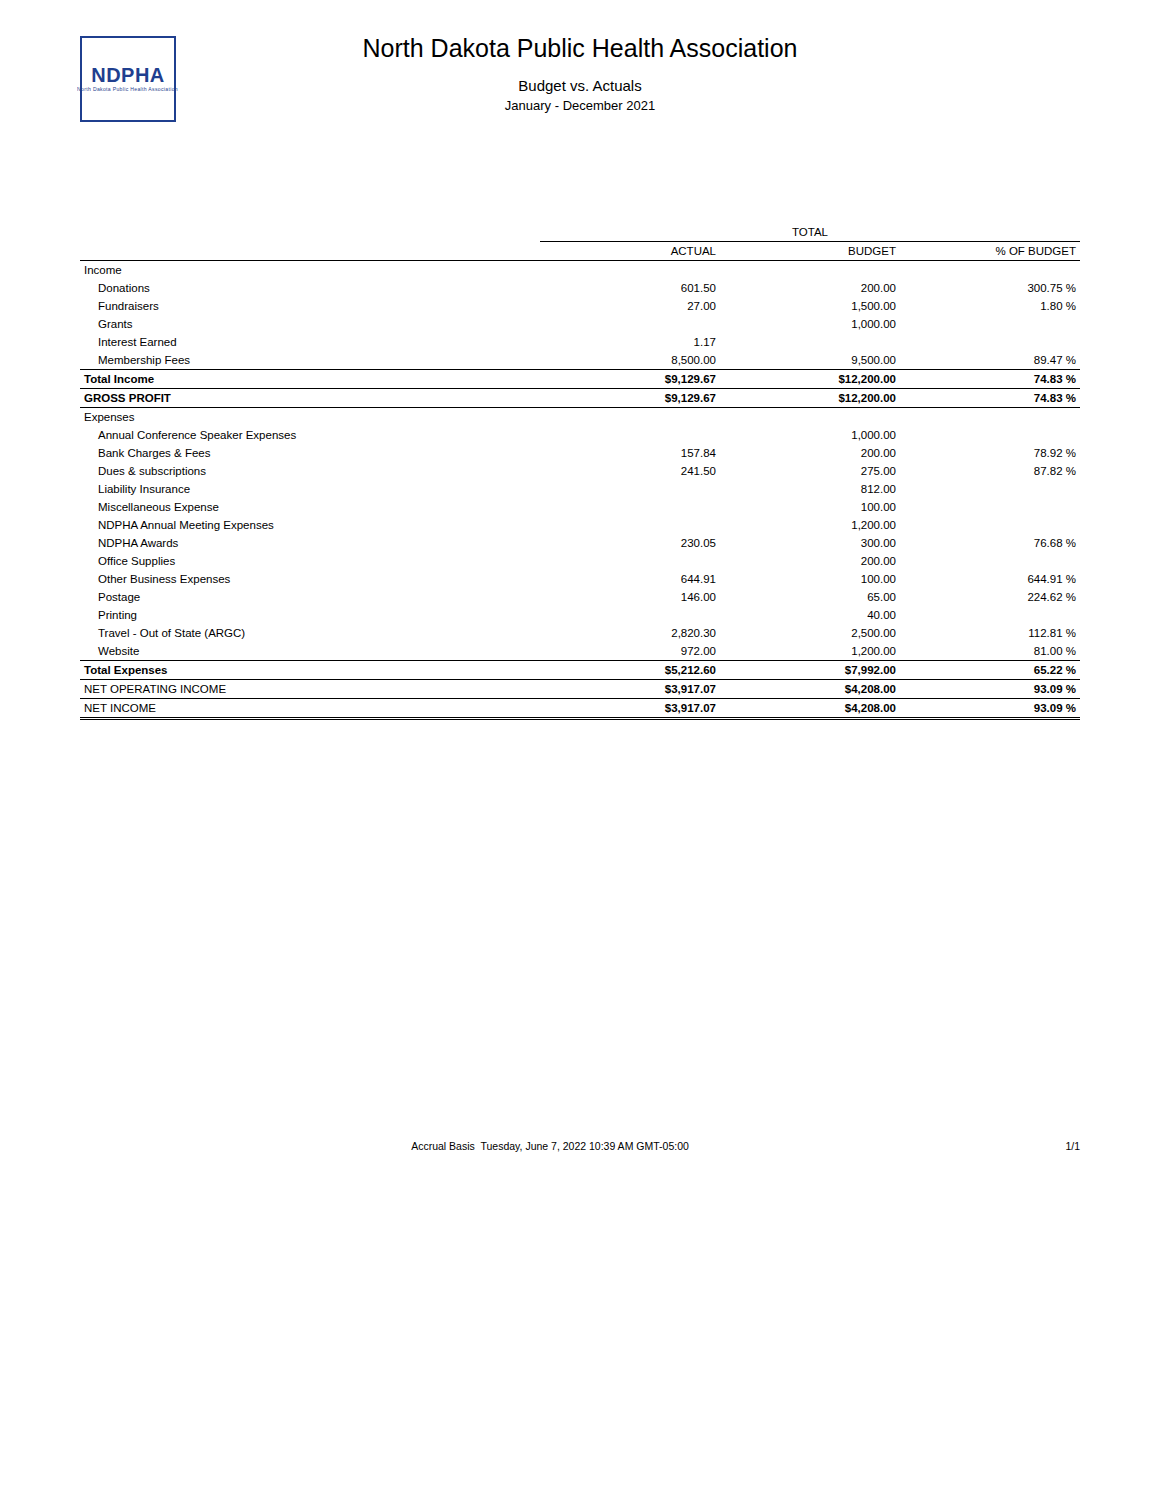NDPHA
North Dakota Public Health Association
North Dakota Public Health Association
Budget vs. Actuals
January - December 2021
| | TOTAL |
| --- | --- |
| | ACTUAL | BUDGET | % OF BUDGET |
| Income | | | |
| Donations | 601.50 | 200.00 | 300.75 % |
| Fundraisers | 27.00 | 1,500.00 | 1.80 % |
| Grants | | 1,000.00 | |
| Interest Earned | 1.17 | | |
| Membership Fees | 8,500.00 | 9,500.00 | 89.47 % |
| Total Income | $9,129.67 | $12,200.00 | 74.83 % |
| GROSS PROFIT | $9,129.67 | $12,200.00 | 74.83 % |
| Expenses | | | |
| Annual Conference Speaker Expenses | | 1,000.00 | |
| Bank Charges & Fees | 157.84 | 200.00 | 78.92 % |
| Dues & subscriptions | 241.50 | 275.00 | 87.82 % |
| Liability Insurance | | 812.00 | |
| Miscellaneous Expense | | 100.00 | |
| NDPHA Annual Meeting Expenses | | 1,200.00 | |
| NDPHA Awards | 230.05 | 300.00 | 76.68 % |
| Office Supplies | | 200.00 | |
| Other Business Expenses | 644.91 | 100.00 | 644.91 % |
| Postage | 146.00 | 65.00 | 224.62 % |
| Printing | | 40.00 | |
| Travel - Out of State (ARGC) | 2,820.30 | 2,500.00 | 112.81 % |
| Website | 972.00 | 1,200.00 | 81.00 % |
| Total Expenses | $5,212.60 | $7,992.00 | 65.22 % |
| NET OPERATING INCOME | $3,917.07 | $4,208.00 | 93.09 % |
| NET INCOME | $3,917.07 | $4,208.00 | 93.09 % |
Accrual Basis Tuesday, June 7, 2022 10:39 AM GMT-05:00
1/1